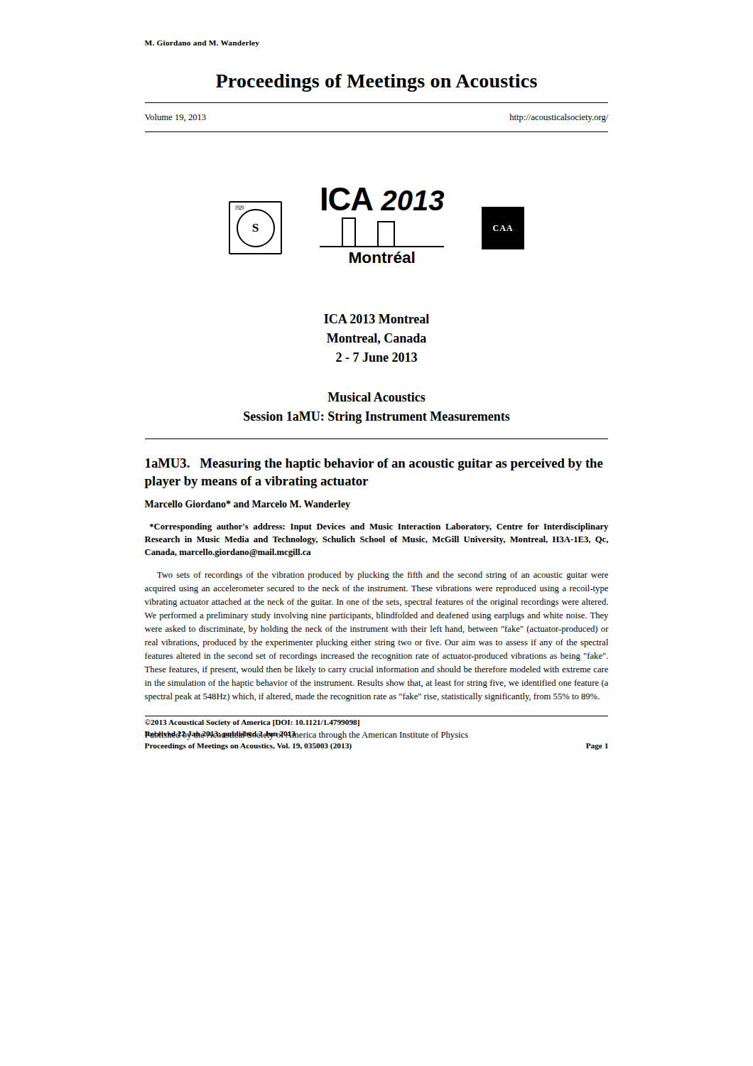M. Giordano and M. Wanderley
Proceedings of Meetings on Acoustics
Volume 19, 2013
http://acousticalsociety.org/
1929
S
ICA 2013
Montréal
CAA
ICA 2013 Montreal
Montreal, Canada
2 - 7 June 2013
Musical Acoustics
Session 1aMU: String Instrument Measurements
1aMU3. Measuring the haptic behavior of an acoustic guitar as perceived by the player by means of a vibrating actuator
Marcello Giordano* and Marcelo M. Wanderley
*Corresponding author's address: Input Devices and Music Interaction Laboratory, Centre for Interdisciplinary Research in Music Media and Technology, Schulich School of Music, McGill University, Montreal, H3A-1E3, Qc, Canada, marcello.giordano@mail.mcgill.ca
Two sets of recordings of the vibration produced by plucking the fifth and the second string of an acoustic guitar were acquired using an accelerometer secured to the neck of the instrument. These vibrations were reproduced using a recoil-type vibrating actuator attached at the neck of the guitar. In one of the sets, spectral features of the original recordings were altered. We performed a preliminary study involving nine participants, blindfolded and deafened using earplugs and white noise. They were asked to discriminate, by holding the neck of the instrument with their left hand, between "fake" (actuator-produced) or real vibrations, produced by the experimenter plucking either string two or five. Our aim was to assess if any of the spectral features altered in the second set of recordings increased the recognition rate of actuator-produced vibrations as being "fake". These features, if present, would then be likely to carry crucial information and should be therefore modeled with extreme care in the simulation of the haptic behavior of the instrument. Results show that, at least for string five, we identified one feature (a spectral peak at 548Hz) which, if altered, made the recognition rate as "fake" rise, statistically significantly, from 55% to 89%.
Published by the Acoustical Society of America through the American Institute of Physics
©2013 Acoustical Society of America [DOI: 10.1121/1.4799098]
Received 22 Jan 2013; published 2 Jun 2013
Proceedings of Meetings on Acoustics, Vol. 19, 035003 (2013) Page 1